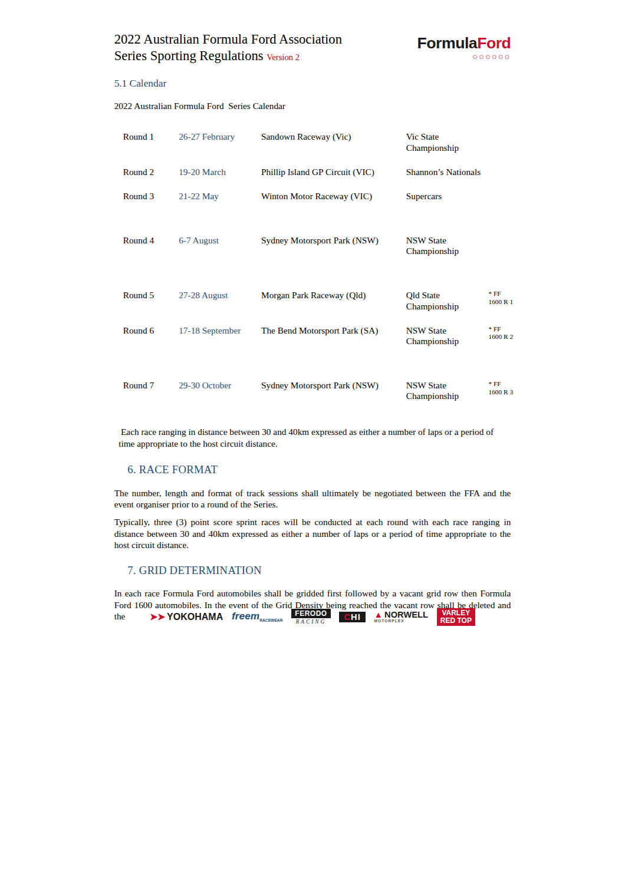2022 Australian Formula Ford Association
Series Sporting Regulations Version 2
Formula Ford
○○○○○○
5.1 Calendar
2022 Australian Formula Ford Series Calendar
| Round 1 | 26-27 February | Sandown Raceway (Vic) | Vic State Championship | |
| Round 2 | 19-20 March | Phillip Island GP Circuit (VIC) | Shannon’s Nationals | |
| Round 3 | 21-22 May | Winton Motor Raceway (VIC) | Supercars | |
| Round 4 | 6-7 August | Sydney Motorsport Park (NSW) | NSW State Championship | |
| Round 5 | 27-28 August | Morgan Park Raceway (Qld) | Qld State Championship | * FF 1600 R 1 |
| Round 6 | 17-18 September | The Bend Motorsport Park (SA) | NSW State Championship | * FF 1600 R 2 |
| Round 7 | 29-30 October | Sydney Motorsport Park (NSW) | NSW State Championship | * FF 1600 R 3 |
Each race ranging in distance between 30 and 40km expressed as either a number of laps or a period of time appropriate to the host circuit distance.
6. RACE FORMAT
The number, length and format of track sessions shall ultimately be negotiated between the FFA and the event organiser prior to a round of the Series.
Typically, three (3) point score sprint races will be conducted at each round with each race ranging in distance between 30 and 40km expressed as either a number of laps or a period of time appropriate to the host circuit distance.
7. GRID DETERMINATION
In each race Formula Ford automobiles shall be gridded first followed by a vacant grid row then Formula Ford 1600 automobiles. In the event of the Grid Density being reached the vacant row shall be deleted and the
➤➤YOKOHAMA
freemRACEWEAR
FERODO
RACING
CHI
▲NORWELL
MOTORPLEX
VARLEY
RED TOP